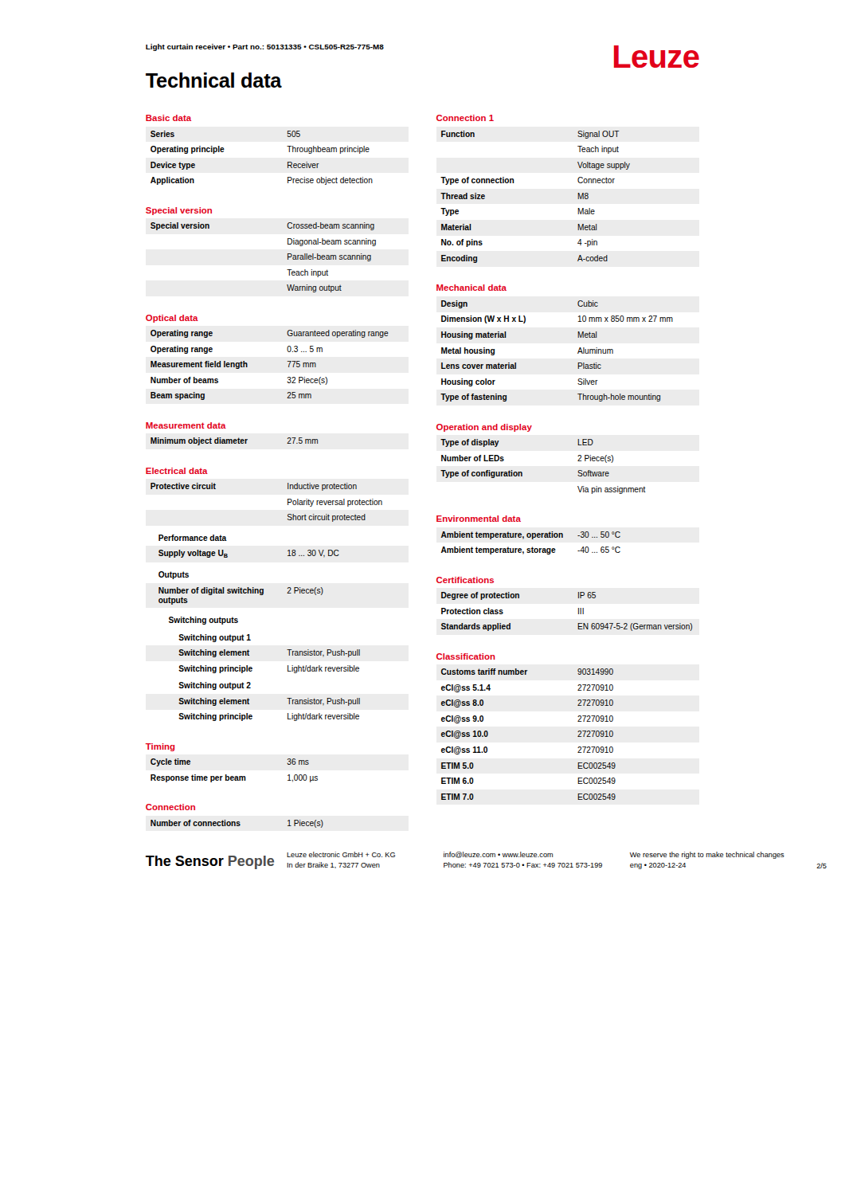Light curtain receiver • Part no.: 50131335 • CSL505-R25-775-M8
Technical data
Leuze
Basic data
| Series | 505 |
| Operating principle | Throughbeam principle |
| Device type | Receiver |
| Application | Precise object detection |
Special version
| Special version | Crossed-beam scanning |
| | Diagonal-beam scanning |
| | Parallel-beam scanning |
| | Teach input |
| | Warning output |
Optical data
| Operating range | Guaranteed operating range |
| Operating range | 0.3 ... 5 m |
| Measurement field length | 775 mm |
| Number of beams | 32 Piece(s) |
| Beam spacing | 25 mm |
Measurement data
| Minimum object diameter | 27.5 mm |
Electrical data
| Protective circuit | Inductive protection |
| | Polarity reversal protection |
| | Short circuit protected |
| Performance data |
| Supply voltage U B | 18 ... 30 V, DC |
| Outputs |
| Number of digital switching outputs | 2 Piece(s) |
| Switching outputs |
| Switching output 1 |
| Switching element | Transistor, Push-pull |
| Switching principle | Light/dark reversible |
| Switching output 2 |
| Switching element | Transistor, Push-pull |
| Switching principle | Light/dark reversible |
Timing
| Cycle time | 36 ms |
| Response time per beam | 1,000 µs |
Connection
| Number of connections | 1 Piece(s) |
Connection 1
| Function | Signal OUT |
| | Teach input |
| | Voltage supply |
| Type of connection | Connector |
| Thread size | M8 |
| Type | Male |
| Material | Metal |
| No. of pins | 4 -pin |
| Encoding | A-coded |
Mechanical data
| Design | Cubic |
| Dimension (W x H x L) | 10 mm x 850 mm x 27 mm |
| Housing material | Metal |
| Metal housing | Aluminum |
| Lens cover material | Plastic |
| Housing color | Silver |
| Type of fastening | Through-hole mounting |
Operation and display
| Type of display | LED |
| Number of LEDs | 2 Piece(s) |
| Type of configuration | Software |
| | Via pin assignment |
Environmental data
| Ambient temperature, operation | -30 ... 50 °C |
| Ambient temperature, storage | -40 ... 65 °C |
Certifications
| Degree of protection | IP 65 |
| Protection class | III |
| Standards applied | EN 60947-5-2 (German version) |
Classification
| Customs tariff number | 90314990 |
| eCl@ss 5.1.4 | 27270910 |
| eCl@ss 8.0 | 27270910 |
| eCl@ss 9.0 | 27270910 |
| eCl@ss 10.0 | 27270910 |
| eCl@ss 11.0 | 27270910 |
| ETIM 5.0 | EC002549 |
| ETIM 6.0 | EC002549 |
| ETIM 7.0 | EC002549 |
The Sensor People
Leuze electronic GmbH + Co. KG
In der Braike 1, 73277 Owen
info@leuze.com • www.leuze.com
Phone: +49 7021 573-0 • Fax: +49 7021 573-199
We reserve the right to make technical changes
eng • 2020-12-24
2/5